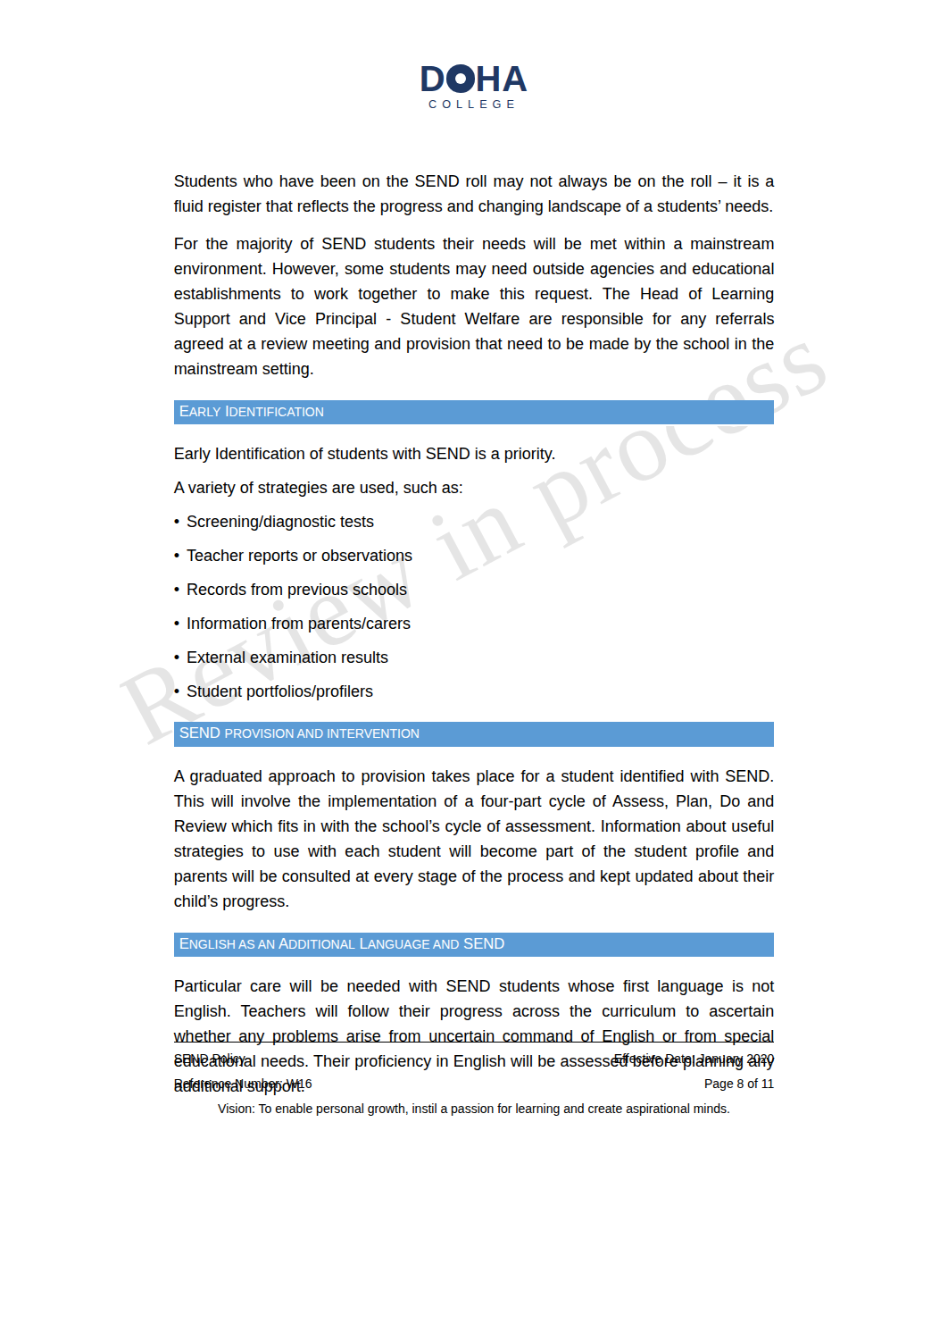Review in process
D HA
COLLEGE
Students who have been on the SEND roll may not always be on the roll – it is a fluid register that reflects the progress and changing landscape of a students’ needs.
For the majority of SEND students their needs will be met within a mainstream environment. However, some students may need outside agencies and educational establishments to work together to make this request. The Head of Learning Support and Vice Principal - Student Welfare are responsible for any referrals agreed at a review meeting and provision that need to be made by the school in the mainstream setting.
Early Identification
Early Identification of students with SEND is a priority.
A variety of strategies are used, such as:
Screening/diagnostic tests
Teacher reports or observations
Records from previous schools
Information from parents/carers
External examination results
Student portfolios/profilers
SEND provision and intervention
A graduated approach to provision takes place for a student identified with SEND. This will involve the implementation of a four-part cycle of Assess, Plan, Do and Review which fits in with the school’s cycle of assessment. Information about useful strategies to use with each student will become part of the student profile and parents will be consulted at every stage of the process and kept updated about their child’s progress.
English as an Additional Language and SEND
Particular care will be needed with SEND students whose first language is not English. Teachers will follow their progress across the curriculum to ascertain whether any problems arise from uncertain command of English or from special educational needs. Their proficiency in English will be assessed before planning any additional support.
SEND Policy Effective Date: January 2020
Reference Number: W16 Page 8 of 11
Vision: To enable personal growth, instil a passion for learning and create aspirational minds.